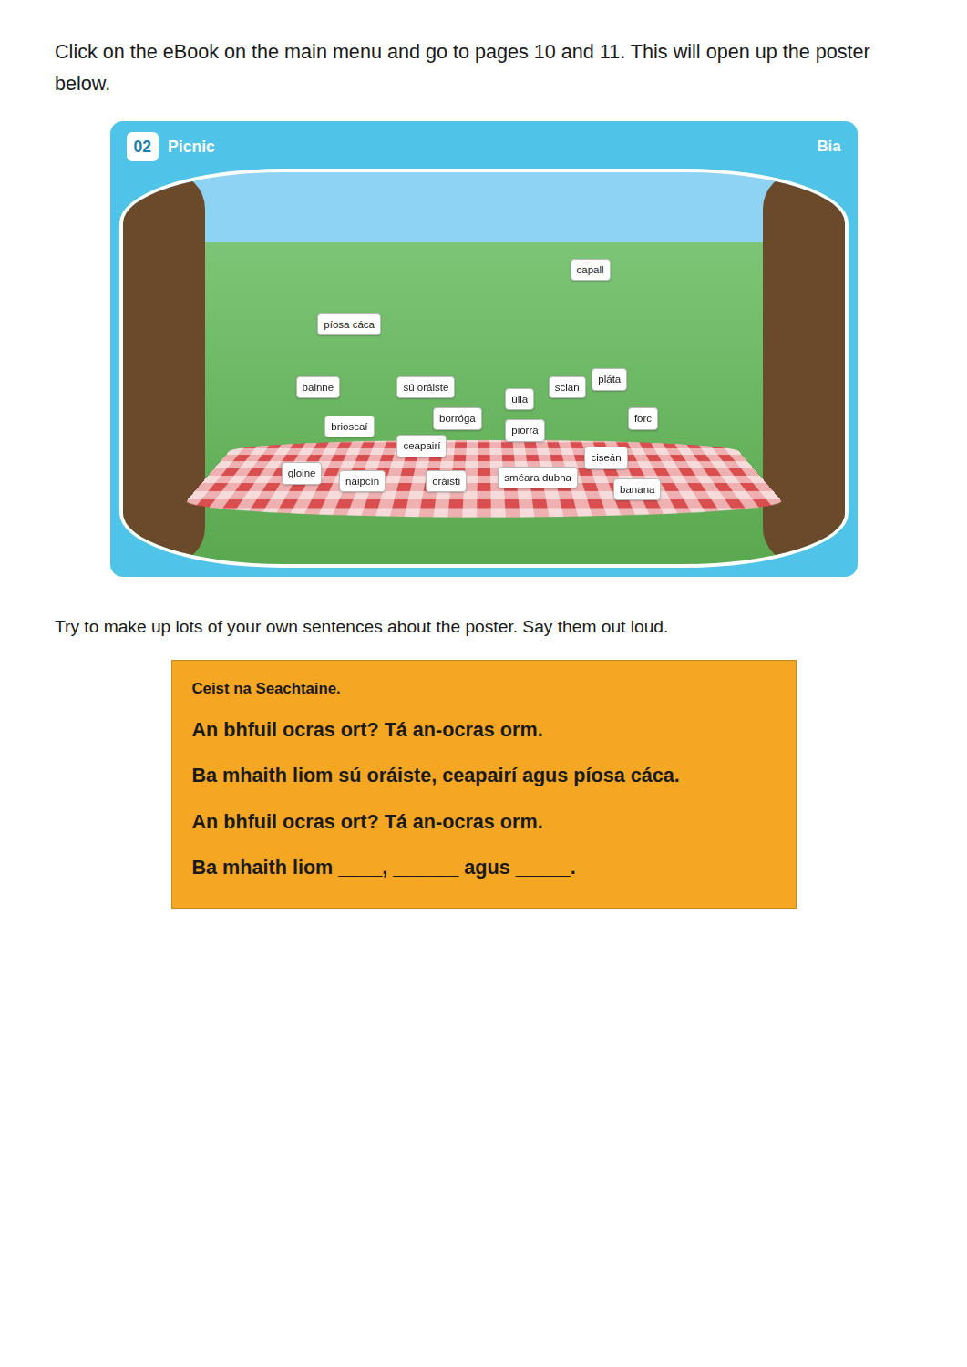Click on the eBook on the main menu and go to pages 10 and 11. This will open up the poster below.
02 Picnic Bia
capall píosa cáca bainne sú oráiste úlla scian pláta brioscaí borróga piorra forc ceapairí ciseán gloine naipcín oráistí sméara dubha banana 10 11
Try to make up lots of your own sentences about the poster. Say them out loud.
Ceist na Seachtaine.
An bhfuil ocras ort? Tá an-ocras orm.
Ba mhaith liom sú oráiste, ceapairí agus píosa cáca.
An bhfuil ocras ort? Tá an-ocras orm.
Ba mhaith liom ____, ______ agus _____.